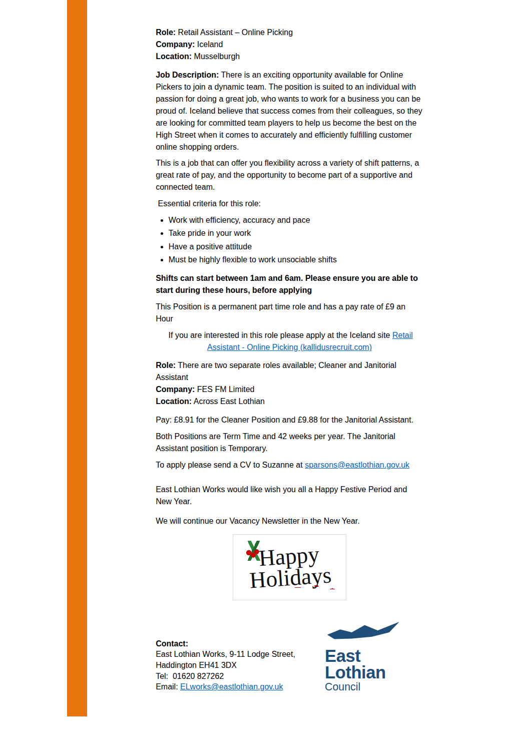Role: Retail Assistant – Online Picking
Company: Iceland
Location: Musselburgh
Job Description: There is an exciting opportunity available for Online Pickers to join a dynamic team. The position is suited to an individual with passion for doing a great job, who wants to work for a business you can be proud of. Iceland believe that success comes from their colleagues, so they are looking for committed team players to help us become the best on the High Street when it comes to accurately and efficiently fulfilling customer online shopping orders.
This is a job that can offer you flexibility across a variety of shift patterns, a great rate of pay, and the opportunity to become part of a supportive and connected team.
Essential criteria for this role:
Work with efficiency, accuracy and pace
Take pride in your work
Have a positive attitude
Must be highly flexible to work unsociable shifts
Shifts can start between 1am and 6am. Please ensure you are able to start during these hours, before applying
This Position is a permanent part time role and has a pay rate of £9 an Hour
If you are interested in this role please apply at the Iceland site Retail Assistant - Online Picking (kallidusrecruit.com)
Role: There are two separate roles available; Cleaner and Janitorial Assistant
Company: FES FM Limited
Location: Across East Lothian
Pay: £8.91 for the Cleaner Position and £9.88 for the Janitorial Assistant.
Both Positions are Term Time and 42 weeks per year. The Janitorial Assistant position is Temporary.
To apply please send a CV to Suzanne at sparsons@eastlothian.gov.uk
East Lothian Works would like wish you all a Happy Festive Period and New Year.
We will continue our Vacancy Newsletter in the New Year.
Happy
Holidays
Contact:
East Lothian Works, 9-11 Lodge Street, Haddington EH41 3DX
Tel: 01620 827262
Email: ELworks@eastlothian.gov.uk
East Lothian
Council